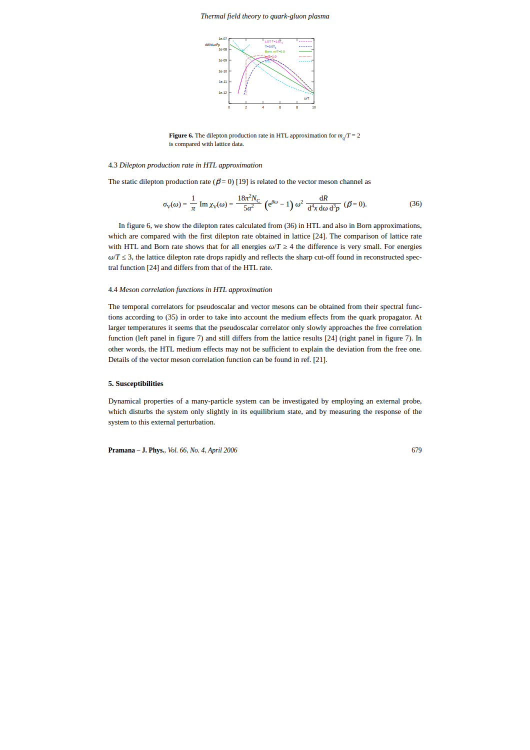Thermal field theory to quark-gluon plasma
1e-07 1e-08 1e-09 1e-10 1e-11 1e-12 0 2 4 6 8 10 dW/dωd3p ω/T LGT T=1.5Tc T=3.0Tc Born, m/T=0.0 m/T=1.0 HTL
Figure 6. The dilepton production rate in HTL approximation for mq/T = 2 is compared with lattice data.
4.3 Dilepton production rate in HTL approximation
The static dilepton production rate (p⃗ = 0) [19] is related to the vector meson channel as
σV(ω) = 1 π Im χV(ω) = 18π2NC 5α2 (eβω − 1) ω2 dR d4x dω d3p (p⃗ = 0). (36)
In figure 6, we show the dilepton rates calculated from (36) in HTL and also in Born approximations, which are compared with the first dilepton rate obtained in lattice [24]. The comparison of lattice rate with HTL and Born rate shows that for all energies ω/T ≥ 4 the difference is very small. For energies ω/T ≤ 3, the lattice dilepton rate drops rapidly and reflects the sharp cut-off found in reconstructed spectral function [24] and differs from that of the HTL rate.
4.4 Meson correlation functions in HTL approximation
The temporal correlators for pseudoscalar and vector mesons can be obtained from their spectral functions according to (35) in order to take into account the medium effects from the quark propagator. At larger temperatures it seems that the pseudoscalar correlator only slowly approaches the free correlation function (left panel in figure 7) and still differs from the lattice results [24] (right panel in figure 7). In other words, the HTL medium effects may not be sufficient to explain the deviation from the free one. Details of the vector meson correlation function can be found in ref. [21].
5. Susceptibilities
Dynamical properties of a many-particle system can be investigated by employing an external probe, which disturbs the system only slightly in its equilibrium state, and by measuring the response of the system to this external perturbation.
Pramana – J. Phys., Vol. 66, No. 4, April 2006
679